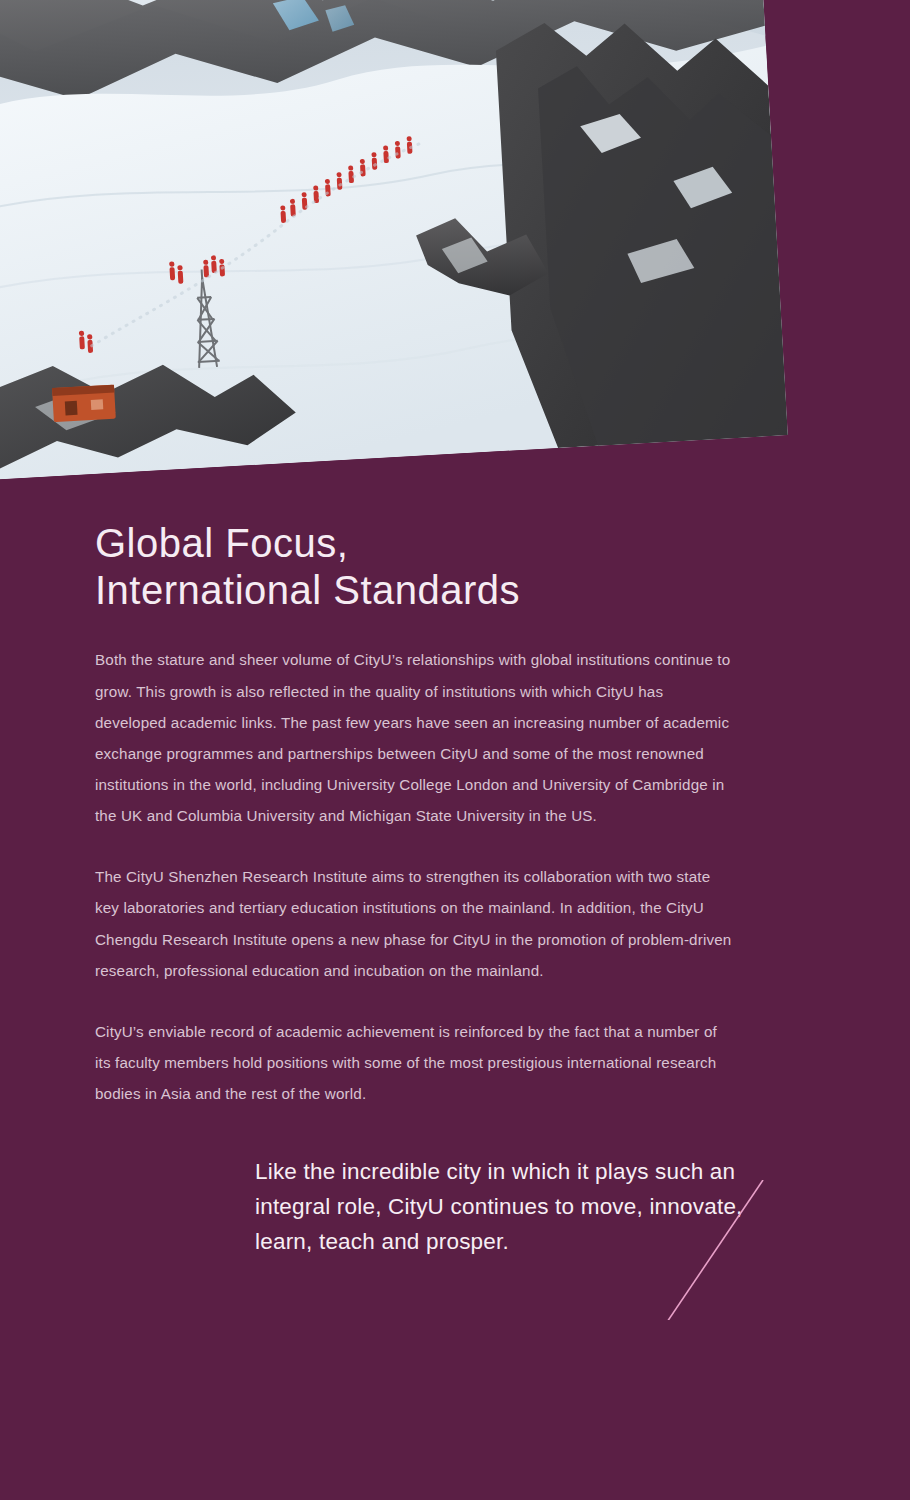Global Focus,
International Standards
Both the stature and sheer volume of CityU’s relationships with global institutions continue to grow. This growth is also reflected in the quality of institutions with which CityU has developed academic links. The past few years have seen an increasing number of academic exchange programmes and partnerships between CityU and some of the most renowned institutions in the world, including University College London and University of Cambridge in the UK and Columbia University and Michigan State University in the US.
The CityU Shenzhen Research Institute aims to strengthen its collaboration with two state key laboratories and tertiary education institutions on the mainland. In addition, the CityU Chengdu Research Institute opens a new phase for CityU in the promotion of problem-driven research, professional education and incubation on the mainland.
CityU’s enviable record of academic achievement is reinforced by the fact that a number of its faculty members hold positions with some of the most prestigious international research bodies in Asia and the rest of the world.
Like the incredible city in which it plays such an integral role, CityU continues to move, innovate, learn, teach and prosper.